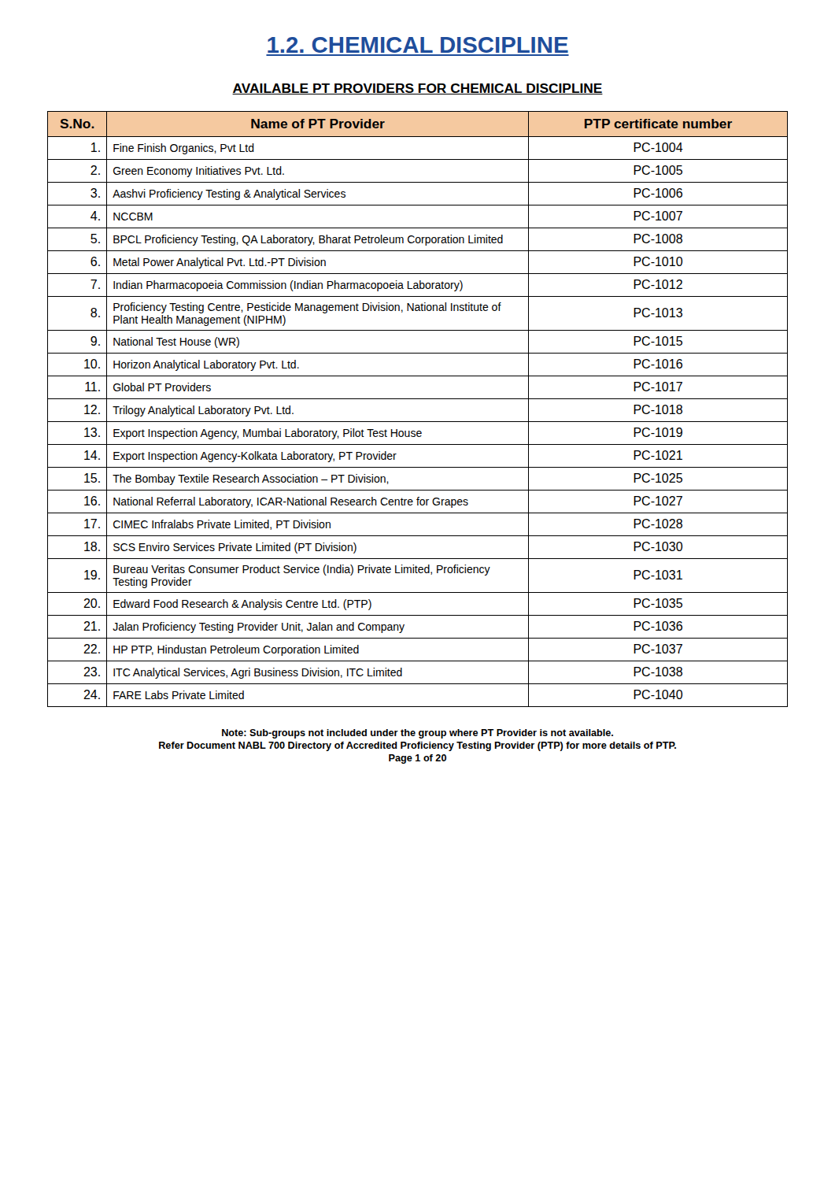1.2. CHEMICAL DISCIPLINE
AVAILABLE PT PROVIDERS FOR CHEMICAL DISCIPLINE
| S.No. | Name of PT Provider | PTP certificate number |
| --- | --- | --- |
| 1. | Fine Finish Organics, Pvt Ltd | PC-1004 |
| 2. | Green Economy Initiatives Pvt. Ltd. | PC-1005 |
| 3. | Aashvi Proficiency Testing & Analytical Services | PC-1006 |
| 4. | NCCBM | PC-1007 |
| 5. | BPCL Proficiency Testing, QA Laboratory, Bharat Petroleum Corporation Limited | PC-1008 |
| 6. | Metal Power Analytical Pvt. Ltd.-PT Division | PC-1010 |
| 7. | Indian Pharmacopoeia Commission (Indian Pharmacopoeia Laboratory) | PC-1012 |
| 8. | Proficiency Testing Centre, Pesticide Management Division, National Institute of Plant Health Management (NIPHM) | PC-1013 |
| 9. | National Test House (WR) | PC-1015 |
| 10. | Horizon Analytical Laboratory Pvt. Ltd. | PC-1016 |
| 11. | Global PT Providers | PC-1017 |
| 12. | Trilogy Analytical Laboratory Pvt. Ltd. | PC-1018 |
| 13. | Export Inspection Agency, Mumbai Laboratory, Pilot Test House | PC-1019 |
| 14. | Export Inspection Agency-Kolkata Laboratory, PT Provider | PC-1021 |
| 15. | The Bombay Textile Research Association – PT Division, | PC-1025 |
| 16. | National Referral Laboratory, ICAR-National Research Centre for Grapes | PC-1027 |
| 17. | CIMEC Infralabs Private Limited, PT Division | PC-1028 |
| 18. | SCS Enviro Services Private Limited (PT Division) | PC-1030 |
| 19. | Bureau Veritas Consumer Product Service (India) Private Limited, Proficiency Testing Provider | PC-1031 |
| 20. | Edward Food Research & Analysis Centre Ltd. (PTP) | PC-1035 |
| 21. | Jalan Proficiency Testing Provider Unit, Jalan and Company | PC-1036 |
| 22. | HP PTP, Hindustan Petroleum Corporation Limited | PC-1037 |
| 23. | ITC Analytical Services, Agri Business Division, ITC Limited | PC-1038 |
| 24. | FARE Labs Private Limited | PC-1040 |
Note: Sub-groups not included under the group where PT Provider is not available.
Refer Document NABL 700 Directory of Accredited Proficiency Testing Provider (PTP) for more details of PTP.
Page 1 of 20